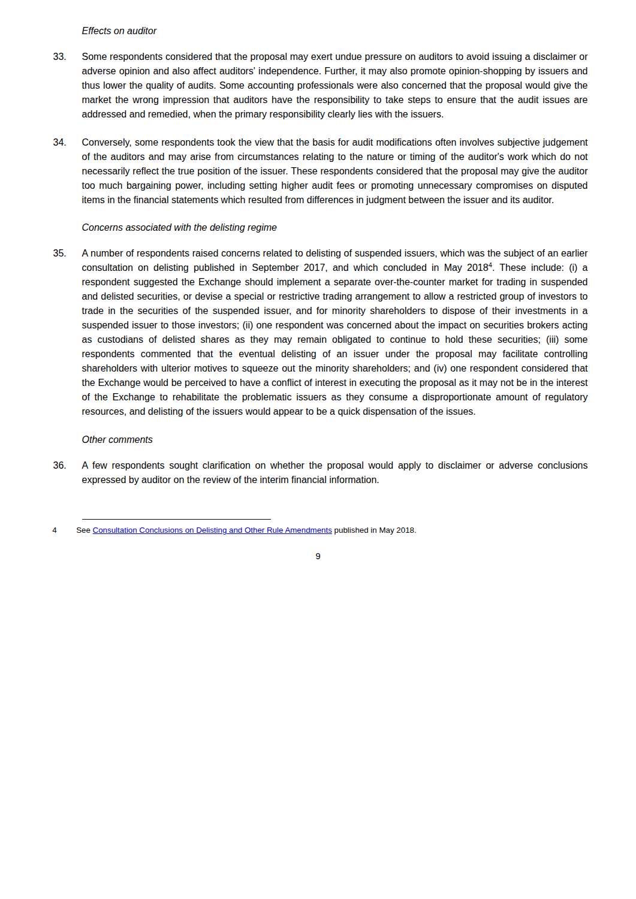Effects on auditor
33.
Some respondents considered that the proposal may exert undue pressure on auditors to avoid issuing a disclaimer or adverse opinion and also affect auditors' independence. Further, it may also promote opinion-shopping by issuers and thus lower the quality of audits. Some accounting professionals were also concerned that the proposal would give the market the wrong impression that auditors have the responsibility to take steps to ensure that the audit issues are addressed and remedied, when the primary responsibility clearly lies with the issuers.
34.
Conversely, some respondents took the view that the basis for audit modifications often involves subjective judgement of the auditors and may arise from circumstances relating to the nature or timing of the auditor's work which do not necessarily reflect the true position of the issuer. These respondents considered that the proposal may give the auditor too much bargaining power, including setting higher audit fees or promoting unnecessary compromises on disputed items in the financial statements which resulted from differences in judgment between the issuer and its auditor.
Concerns associated with the delisting regime
35.
A number of respondents raised concerns related to delisting of suspended issuers, which was the subject of an earlier consultation on delisting published in September 2017, and which concluded in May 20184. These include: (i) a respondent suggested the Exchange should implement a separate over-the-counter market for trading in suspended and delisted securities, or devise a special or restrictive trading arrangement to allow a restricted group of investors to trade in the securities of the suspended issuer, and for minority shareholders to dispose of their investments in a suspended issuer to those investors; (ii) one respondent was concerned about the impact on securities brokers acting as custodians of delisted shares as they may remain obligated to continue to hold these securities; (iii) some respondents commented that the eventual delisting of an issuer under the proposal may facilitate controlling shareholders with ulterior motives to squeeze out the minority shareholders; and (iv) one respondent considered that the Exchange would be perceived to have a conflict of interest in executing the proposal as it may not be in the interest of the Exchange to rehabilitate the problematic issuers as they consume a disproportionate amount of regulatory resources, and delisting of the issuers would appear to be a quick dispensation of the issues.
Other comments
36.
A few respondents sought clarification on whether the proposal would apply to disclaimer or adverse conclusions expressed by auditor on the review of the interim financial information.
4
See Consultation Conclusions on Delisting and Other Rule Amendments published in May 2018.
9